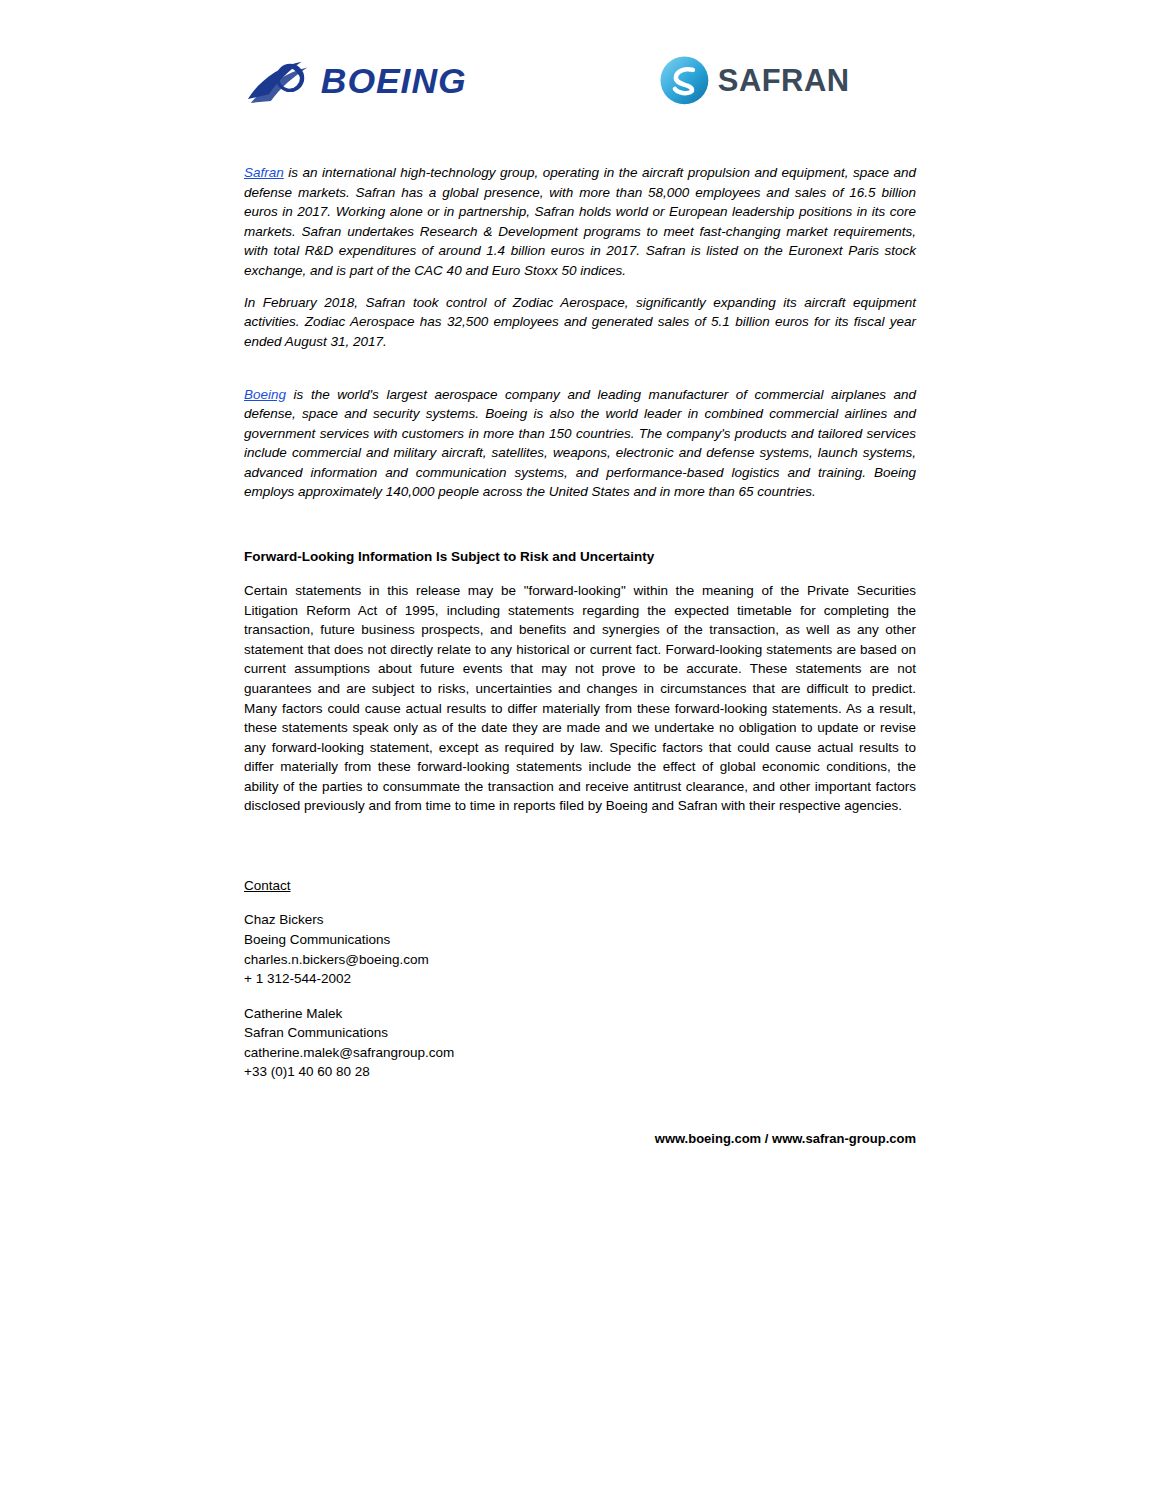BOEING SAFRAN
Safran is an international high-technology group, operating in the aircraft propulsion and equipment, space and defense markets. Safran has a global presence, with more than 58,000 employees and sales of 16.5 billion euros in 2017. Working alone or in partnership, Safran holds world or European leadership positions in its core markets. Safran undertakes Research & Development programs to meet fast-changing market requirements, with total R&D expenditures of around 1.4 billion euros in 2017. Safran is listed on the Euronext Paris stock exchange, and is part of the CAC 40 and Euro Stoxx 50 indices.
In February 2018, Safran took control of Zodiac Aerospace, significantly expanding its aircraft equipment activities. Zodiac Aerospace has 32,500 employees and generated sales of 5.1 billion euros for its fiscal year ended August 31, 2017.
Boeing is the world's largest aerospace company and leading manufacturer of commercial airplanes and defense, space and security systems. Boeing is also the world leader in combined commercial airlines and government services with customers in more than 150 countries. The company's products and tailored services include commercial and military aircraft, satellites, weapons, electronic and defense systems, launch systems, advanced information and communication systems, and performance-based logistics and training. Boeing employs approximately 140,000 people across the United States and in more than 65 countries.
Forward-Looking Information Is Subject to Risk and Uncertainty
Certain statements in this release may be "forward-looking" within the meaning of the Private Securities Litigation Reform Act of 1995, including statements regarding the expected timetable for completing the transaction, future business prospects, and benefits and synergies of the transaction, as well as any other statement that does not directly relate to any historical or current fact. Forward-looking statements are based on current assumptions about future events that may not prove to be accurate. These statements are not guarantees and are subject to risks, uncertainties and changes in circumstances that are difficult to predict. Many factors could cause actual results to differ materially from these forward-looking statements. As a result, these statements speak only as of the date they are made and we undertake no obligation to update or revise any forward-looking statement, except as required by law. Specific factors that could cause actual results to differ materially from these forward-looking statements include the effect of global economic conditions, the ability of the parties to consummate the transaction and receive antitrust clearance, and other important factors disclosed previously and from time to time in reports filed by Boeing and Safran with their respective agencies.
Contact
Chaz Bickers
Boeing Communications
charles.n.bickers@boeing.com
+ 1 312-544-2002
Catherine Malek
Safran Communications
catherine.malek@safrangroup.com
+33 (0)1 40 60 80 28
www.boeing.com / www.safran-group.com